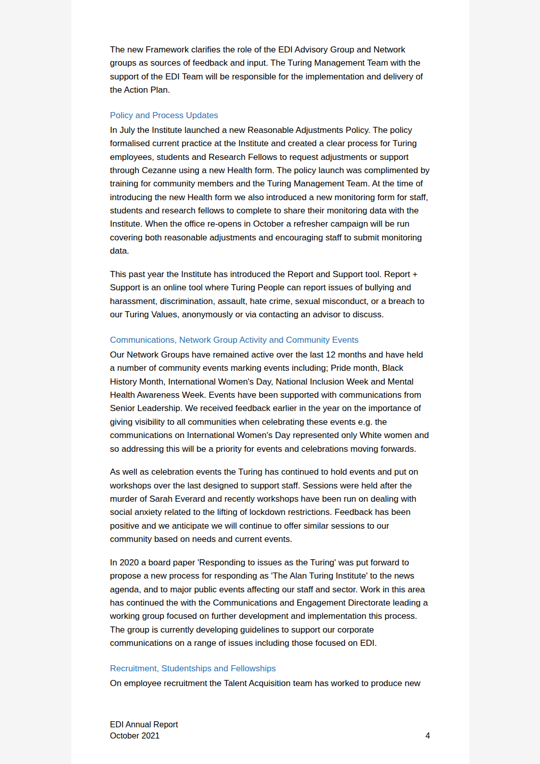The new Framework clarifies the role of the EDI Advisory Group and Network groups as sources of feedback and input. The Turing Management Team with the support of the EDI Team will be responsible for the implementation and delivery of the Action Plan.
Policy and Process Updates
In July the Institute launched a new Reasonable Adjustments Policy. The policy formalised current practice at the Institute and created a clear process for Turing employees, students and Research Fellows to request adjustments or support through Cezanne using a new Health form. The policy launch was complimented by training for community members and the Turing Management Team. At the time of introducing the new Health form we also introduced a new monitoring form for staff, students and research fellows to complete to share their monitoring data with the Institute. When the office re-opens in October a refresher campaign will be run covering both reasonable adjustments and encouraging staff to submit monitoring data.
This past year the Institute has introduced the Report and Support tool. Report + Support is an online tool where Turing People can report issues of bullying and harassment, discrimination, assault, hate crime, sexual misconduct, or a breach to our Turing Values, anonymously or via contacting an advisor to discuss.
Communications, Network Group Activity and Community Events
Our Network Groups have remained active over the last 12 months and have held a number of community events marking events including; Pride month, Black History Month, International Women's Day, National Inclusion Week and Mental Health Awareness Week. Events have been supported with communications from Senior Leadership. We received feedback earlier in the year on the importance of giving visibility to all communities when celebrating these events e.g. the communications on International Women's Day represented only White women and so addressing this will be a priority for events and celebrations moving forwards.
As well as celebration events the Turing has continued to hold events and put on workshops over the last designed to support staff. Sessions were held after the murder of Sarah Everard and recently workshops have been run on dealing with social anxiety related to the lifting of lockdown restrictions. Feedback has been positive and we anticipate we will continue to offer similar sessions to our community based on needs and current events.
In 2020 a board paper 'Responding to issues as the Turing' was put forward to propose a new process for responding as 'The Alan Turing Institute' to the news agenda, and to major public events affecting our staff and sector. Work in this area has continued the with the Communications and Engagement Directorate leading a working group focused on further development and implementation this process. The group is currently developing guidelines to support our corporate communications on a range of issues including those focused on EDI.
Recruitment, Studentships and Fellowships
On employee recruitment the Talent Acquisition team has worked to produce new
EDI Annual Report
October 2021
4